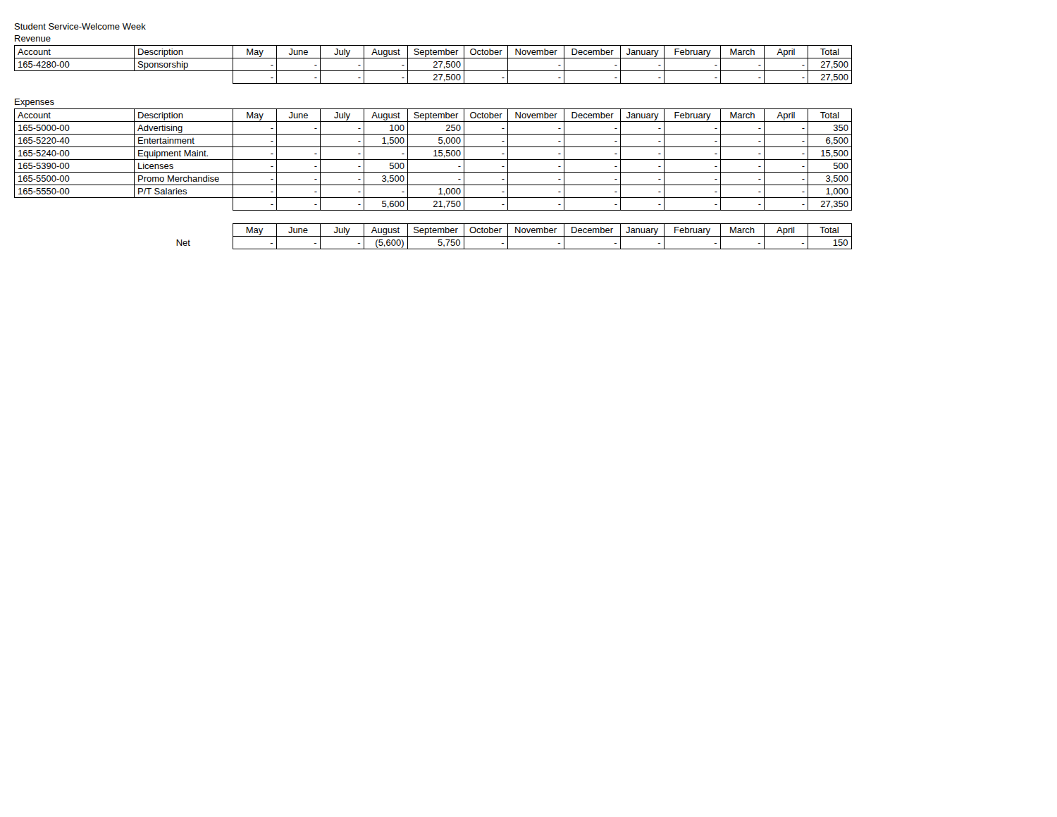Student Service-Welcome Week
Revenue
| Account | Description | May | June | July | August | September | October | November | December | January | February | March | April | Total |
| 165-4280-00 | Sponsorship | - | - | - | - | 27,500 | | - | - | - | - | - | - | 27,500 |
| | | - | - | - | - | 27,500 | - | - | - | - | - | - | - | 27,500 |
Expenses
| Account | Description | May | June | July | August | September | October | November | December | January | February | March | April | Total |
| 165-5000-00 | Advertising | - | - | - | 100 | 250 | - | - | - | - | - | - | - | 350 |
| 165-5220-40 | Entertainment | - | | - | 1,500 | 5,000 | - | - | - | - | - | - | - | 6,500 |
| 165-5240-00 | Equipment Maint. | - | - | - | - | 15,500 | - | - | - | - | - | - | - | 15,500 |
| 165-5390-00 | Licenses | - | - | - | 500 | - | - | - | - | - | - | - | - | 500 |
| 165-5500-00 | Promo Merchandise | - | - | - | 3,500 | - | - | - | - | - | - | - | - | 3,500 |
| 165-5550-00 | P/T Salaries | - | - | - | - | 1,000 | - | - | - | - | - | - | - | 1,000 |
| | | - | - | - | 5,600 | 21,750 | - | - | - | - | - | - | - | 27,350 |
| | | May | June | July | August | September | October | November | December | January | February | March | April | Total |
| | Net | - | - | - | (5,600) | 5,750 | - | - | - | - | - | - | - | 150 |